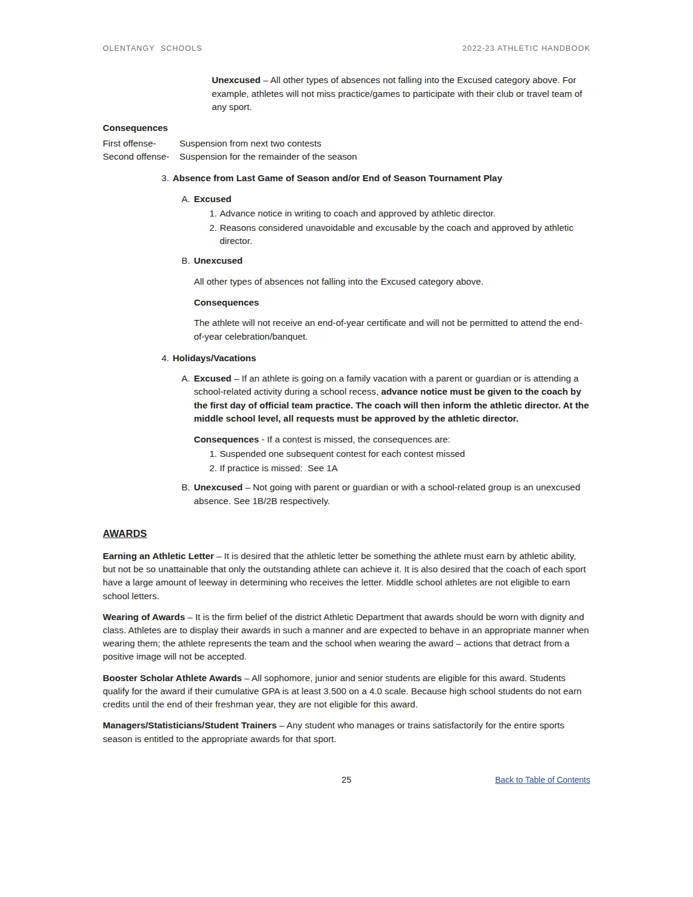OLENTANGY SCHOOLS 2022-23 ATHLETIC HANDBOOK
Unexcused – All other types of absences not falling into the Excused category above. For example, athletes will not miss practice/games to participate with their club or travel team of any sport.
Consequences
| First offense- | Suspension from next two contests |
| Second offense- | Suspension for the remainder of the season |
Absence from Last Game of Season and/or End of Season Tournament Play
Excused
Advance notice in writing to coach and approved by athletic director.
Reasons considered unavoidable and excusable by the coach and approved by athletic director.
Unexcused
All other types of absences not falling into the Excused category above.
Consequences
The athlete will not receive an end-of-year certificate and will not be permitted to attend the end-of-year celebration/banquet.
Holidays/Vacations
Excused – If an athlete is going on a family vacation with a parent or guardian or is attending a school-related activity during a school recess, advance notice must be given to the coach by the first day of official team practice. The coach will then inform the athletic director. At the middle school level, all requests must be approved by the athletic director.
Consequences - If a contest is missed, the consequences are:
Suspended one subsequent contest for each contest missed
If practice is missed: See 1A
Unexcused – Not going with parent or guardian or with a school-related group is an unexcused absence. See 1B/2B respectively.
AWARDS
Earning an Athletic Letter – It is desired that the athletic letter be something the athlete must earn by athletic ability, but not be so unattainable that only the outstanding athlete can achieve it. It is also desired that the coach of each sport have a large amount of leeway in determining who receives the letter. Middle school athletes are not eligible to earn school letters.
Wearing of Awards – It is the firm belief of the district Athletic Department that awards should be worn with dignity and class. Athletes are to display their awards in such a manner and are expected to behave in an appropriate manner when wearing them; the athlete represents the team and the school when wearing the award – actions that detract from a positive image will not be accepted.
Booster Scholar Athlete Awards – All sophomore, junior and senior students are eligible for this award. Students qualify for the award if their cumulative GPA is at least 3.500 on a 4.0 scale. Because high school students do not earn credits until the end of their freshman year, they are not eligible for this award.
Managers/Statisticians/Student Trainers – Any student who manages or trains satisfactorily for the entire sports season is entitled to the appropriate awards for that sport.
25 Back to Table of Contents